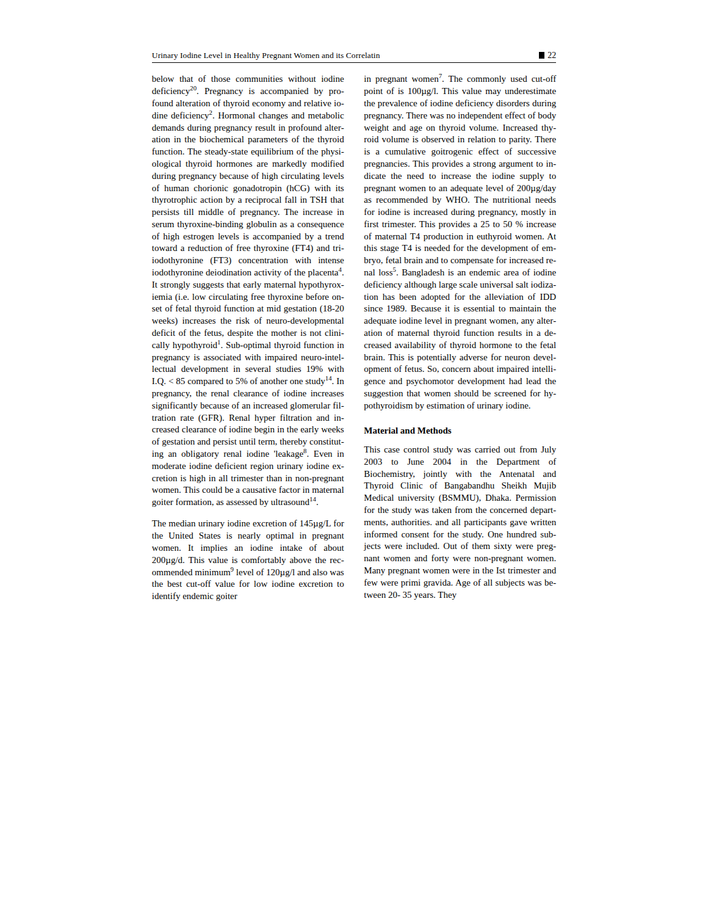Urinary Iodine Level in Healthy Pregnant Women and its Correlatin
22
below that of those communities without iodine deficiency20. Pregnancy is accompanied by profound alteration of thyroid economy and relative iodine deficiency2. Hormonal changes and metabolic demands during pregnancy result in profound alteration in the biochemical parameters of the thyroid function. The steady-state equilibrium of the physiological thyroid hormones are markedly modified during pregnancy because of high circulating levels of human chorionic gonadotropin (hCG) with its thyrotrophic action by a reciprocal fall in TSH that persists till middle of pregnancy. The increase in serum thyroxine-binding globulin as a consequence of high estrogen levels is accompanied by a trend toward a reduction of free thyroxine (FT4) and tri-iodothyronine (FT3) concentration with intense iodothyronine deiodination activity of the placenta4. It strongly suggests that early maternal hypothyroxiemia (i.e. low circulating free thyroxine before onset of fetal thyroid function at mid gestation (18-20 weeks) increases the risk of neuro-developmental deficit of the fetus, despite the mother is not clinically hypothyroid1. Sub-optimal thyroid function in pregnancy is associated with impaired neuro-intellectual development in several studies 19% with I.Q. < 85 compared to 5% of another one study14. In pregnancy, the renal clearance of iodine increases significantly because of an increased glomerular filtration rate (GFR). Renal hyper filtration and increased clearance of iodine begin in the early weeks of gestation and persist until term, thereby constituting an obligatory renal iodine 'leakage8. Even in moderate iodine deficient region urinary iodine excretion is high in all trimester than in non-pregnant women. This could be a causative factor in maternal goiter formation, as assessed by ultrasound14.
The median urinary iodine excretion of 145µg/L for the United States is nearly optimal in pregnant women. It implies an iodine intake of about 200µg/d. This value is comfortably above the recommended minimum9 level of 120µg/l and also was the best cut-off value for low iodine excretion to identify endemic goiter
in pregnant women7. The commonly used cut-off point of is 100µg/l. This value may underestimate the prevalence of iodine deficiency disorders during pregnancy. There was no independent effect of body weight and age on thyroid volume. Increased thyroid volume is observed in relation to parity. There is a cumulative goitrogenic effect of successive pregnancies. This provides a strong argument to indicate the need to increase the iodine supply to pregnant women to an adequate level of 200µg/day as recommended by WHO. The nutritional needs for iodine is increased during pregnancy, mostly in first trimester. This provides a 25 to 50 % increase of maternal T4 production in euthyroid women. At this stage T4 is needed for the development of embryo, fetal brain and to compensate for increased renal loss5. Bangladesh is an endemic area of iodine deficiency although large scale universal salt iodization has been adopted for the alleviation of IDD since 1989. Because it is essential to maintain the adequate iodine level in pregnant women, any alteration of maternal thyroid function results in a decreased availability of thyroid hormone to the fetal brain. This is potentially adverse for neuron development of fetus. So, concern about impaired intelligence and psychomotor development had lead the suggestion that women should be screened for hypothyroidism by estimation of urinary iodine.
Material and Methods
This case control study was carried out from July 2003 to June 2004 in the Department of Biochemistry, jointly with the Antenatal and Thyroid Clinic of Bangabandhu Sheikh Mujib Medical university (BSMMU), Dhaka. Permission for the study was taken from the concerned departments, authorities. and all participants gave written informed consent for the study. One hundred subjects were included. Out of them sixty were pregnant women and forty were non-pregnant women. Many pregnant women were in the Ist trimester and few were primi gravida. Age of all subjects was between 20- 35 years. They